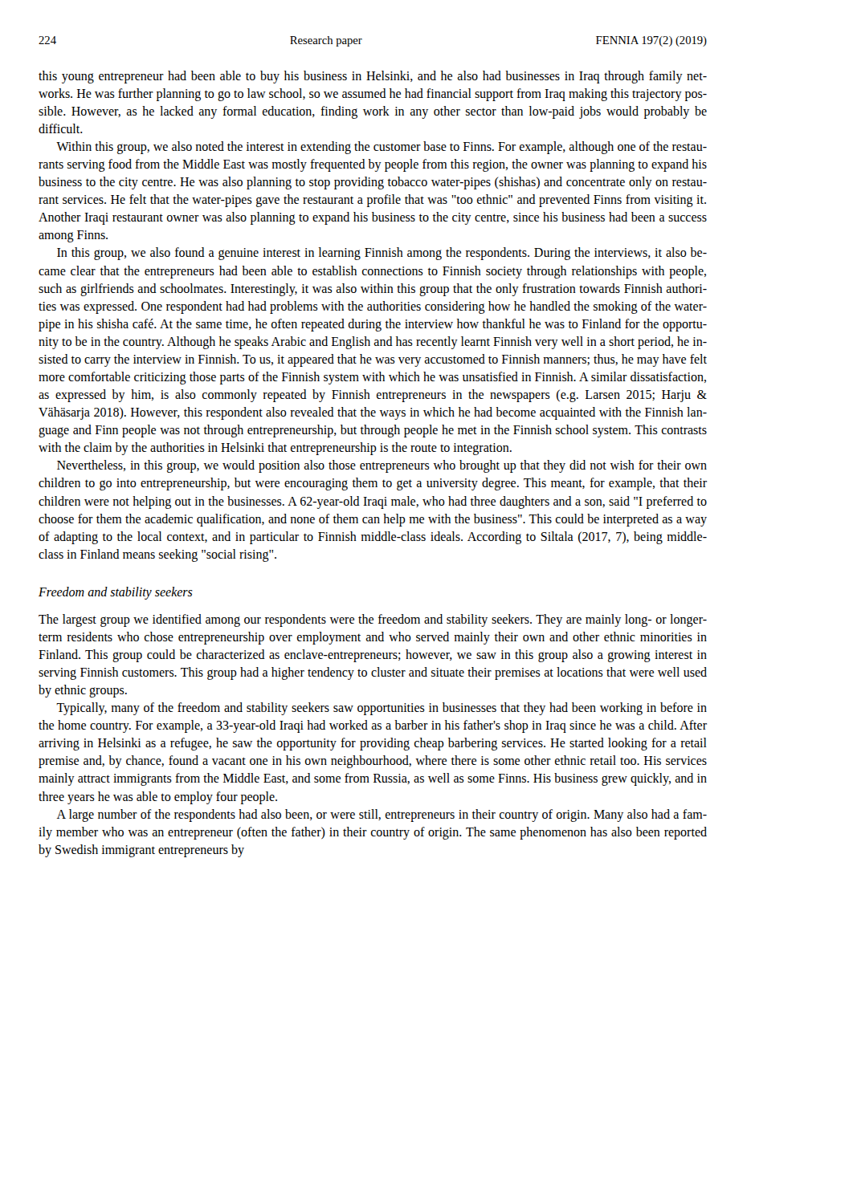224 Research paper FENNIA 197(2) (2019)
this young entrepreneur had been able to buy his business in Helsinki, and he also had businesses in Iraq through family networks. He was further planning to go to law school, so we assumed he had financial support from Iraq making this trajectory possible. However, as he lacked any formal education, finding work in any other sector than low-paid jobs would probably be difficult.
Within this group, we also noted the interest in extending the customer base to Finns. For example, although one of the restaurants serving food from the Middle East was mostly frequented by people from this region, the owner was planning to expand his business to the city centre. He was also planning to stop providing tobacco water-pipes (shishas) and concentrate only on restaurant services. He felt that the water-pipes gave the restaurant a profile that was "too ethnic" and prevented Finns from visiting it. Another Iraqi restaurant owner was also planning to expand his business to the city centre, since his business had been a success among Finns.
In this group, we also found a genuine interest in learning Finnish among the respondents. During the interviews, it also became clear that the entrepreneurs had been able to establish connections to Finnish society through relationships with people, such as girlfriends and schoolmates. Interestingly, it was also within this group that the only frustration towards Finnish authorities was expressed. One respondent had had problems with the authorities considering how he handled the smoking of the water-pipe in his shisha café. At the same time, he often repeated during the interview how thankful he was to Finland for the opportunity to be in the country. Although he speaks Arabic and English and has recently learnt Finnish very well in a short period, he insisted to carry the interview in Finnish. To us, it appeared that he was very accustomed to Finnish manners; thus, he may have felt more comfortable criticizing those parts of the Finnish system with which he was unsatisfied in Finnish. A similar dissatisfaction, as expressed by him, is also commonly repeated by Finnish entrepreneurs in the newspapers (e.g. Larsen 2015; Harju & Vähäsarja 2018). However, this respondent also revealed that the ways in which he had become acquainted with the Finnish language and Finn people was not through entrepreneurship, but through people he met in the Finnish school system. This contrasts with the claim by the authorities in Helsinki that entrepreneurship is the route to integration.
Nevertheless, in this group, we would position also those entrepreneurs who brought up that they did not wish for their own children to go into entrepreneurship, but were encouraging them to get a university degree. This meant, for example, that their children were not helping out in the businesses. A 62-year-old Iraqi male, who had three daughters and a son, said "I preferred to choose for them the academic qualification, and none of them can help me with the business". This could be interpreted as a way of adapting to the local context, and in particular to Finnish middle-class ideals. According to Siltala (2017, 7), being middle-class in Finland means seeking "social rising".
Freedom and stability seekers
The largest group we identified among our respondents were the freedom and stability seekers. They are mainly long- or longer-term residents who chose entrepreneurship over employment and who served mainly their own and other ethnic minorities in Finland. This group could be characterized as enclave-entrepreneurs; however, we saw in this group also a growing interest in serving Finnish customers. This group had a higher tendency to cluster and situate their premises at locations that were well used by ethnic groups.
Typically, many of the freedom and stability seekers saw opportunities in businesses that they had been working in before in the home country. For example, a 33-year-old Iraqi had worked as a barber in his father's shop in Iraq since he was a child. After arriving in Helsinki as a refugee, he saw the opportunity for providing cheap barbering services. He started looking for a retail premise and, by chance, found a vacant one in his own neighbourhood, where there is some other ethnic retail too. His services mainly attract immigrants from the Middle East, and some from Russia, as well as some Finns. His business grew quickly, and in three years he was able to employ four people.
A large number of the respondents had also been, or were still, entrepreneurs in their country of origin. Many also had a family member who was an entrepreneur (often the father) in their country of origin. The same phenomenon has also been reported by Swedish immigrant entrepreneurs by